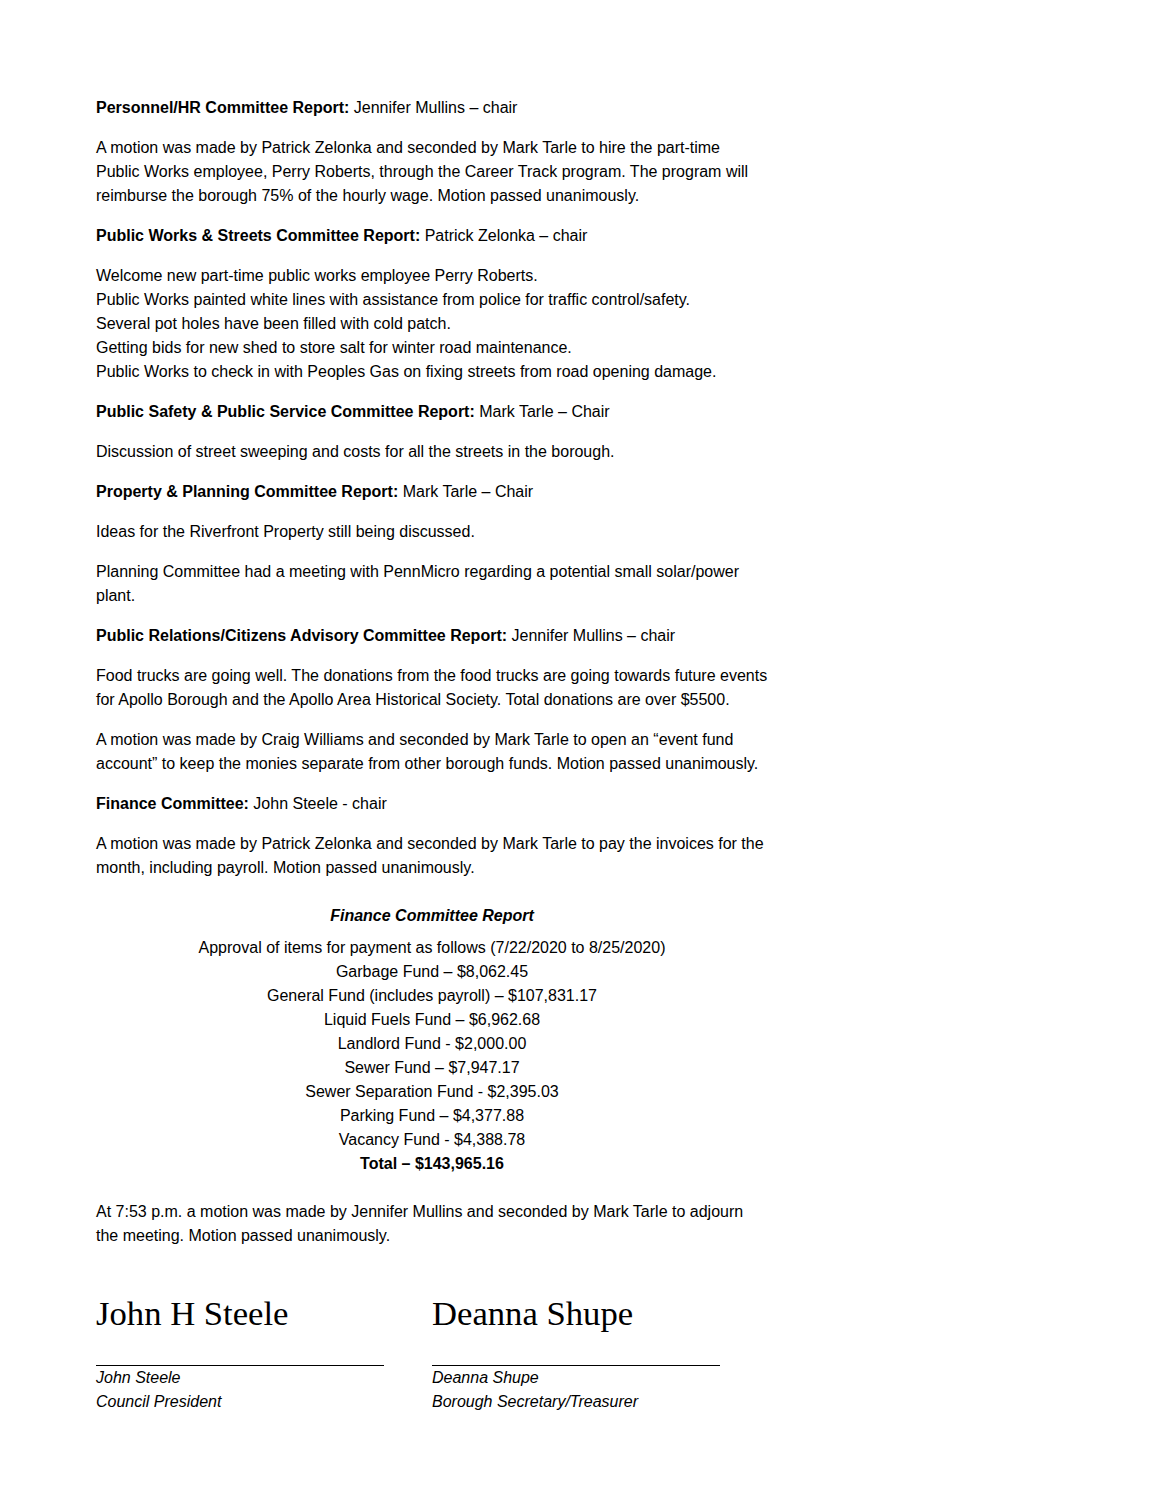Personnel/HR Committee Report: Jennifer Mullins – chair
A motion was made by Patrick Zelonka and seconded by Mark Tarle to hire the part-time Public Works employee, Perry Roberts, through the Career Track program. The program will reimburse the borough 75% of the hourly wage. Motion passed unanimously.
Public Works & Streets Committee Report: Patrick Zelonka – chair
Welcome new part-time public works employee Perry Roberts.
Public Works painted white lines with assistance from police for traffic control/safety.
Several pot holes have been filled with cold patch.
Getting bids for new shed to store salt for winter road maintenance.
Public Works to check in with Peoples Gas on fixing streets from road opening damage.
Public Safety & Public Service Committee Report: Mark Tarle – Chair
Discussion of street sweeping and costs for all the streets in the borough.
Property & Planning Committee Report: Mark Tarle – Chair
Ideas for the Riverfront Property still being discussed.
Planning Committee had a meeting with PennMicro regarding a potential small solar/power plant.
Public Relations/Citizens Advisory Committee Report: Jennifer Mullins – chair
Food trucks are going well. The donations from the food trucks are going towards future events for Apollo Borough and the Apollo Area Historical Society. Total donations are over $5500.
A motion was made by Craig Williams and seconded by Mark Tarle to open an “event fund account” to keep the monies separate from other borough funds. Motion passed unanimously.
Finance Committee: John Steele - chair
A motion was made by Patrick Zelonka and seconded by Mark Tarle to pay the invoices for the month, including payroll. Motion passed unanimously.
Finance Committee Report
Approval of items for payment as follows (7/22/2020 to 8/25/2020)
Garbage Fund – $8,062.45
General Fund (includes payroll) – $107,831.17
Liquid Fuels Fund – $6,962.68
Landlord Fund - $2,000.00
Sewer Fund – $7,947.17
Sewer Separation Fund - $2,395.03
Parking Fund – $4,377.88
Vacancy Fund - $4,388.78
Total – $143,965.16
At 7:53 p.m. a motion was made by Jennifer Mullins and seconded by Mark Tarle to adjourn the meeting. Motion passed unanimously.
| John H Steele John Steele Council President | Deanna Shupe Deanna Shupe Borough Secretary/Treasurer |